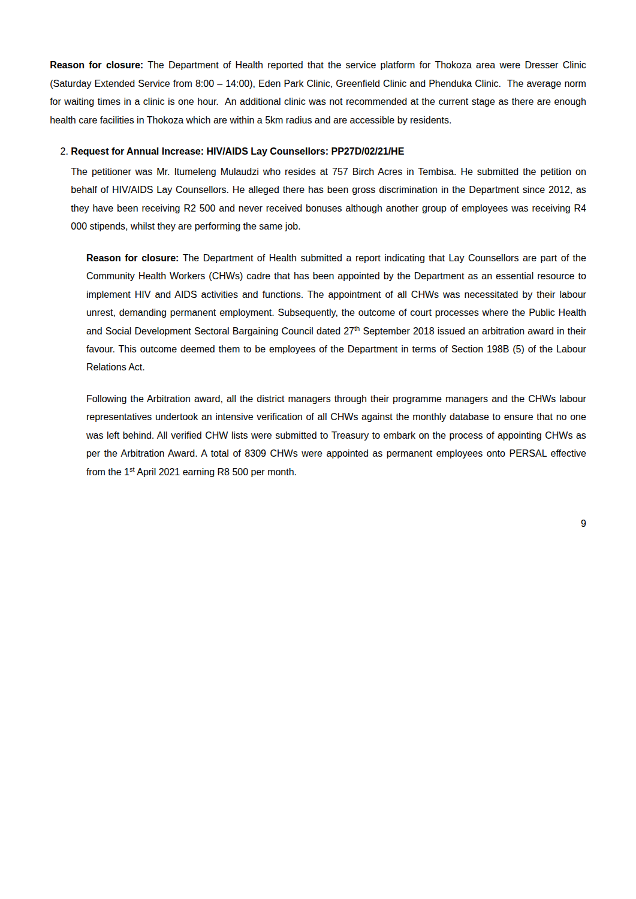Reason for closure: The Department of Health reported that the service platform for Thokoza area were Dresser Clinic (Saturday Extended Service from 8:00 – 14:00), Eden Park Clinic, Greenfield Clinic and Phenduka Clinic. The average norm for waiting times in a clinic is one hour. An additional clinic was not recommended at the current stage as there are enough health care facilities in Thokoza which are within a 5km radius and are accessible by residents.
Request for Annual Increase: HIV/AIDS Lay Counsellors: PP27D/02/21/HE
The petitioner was Mr. Itumeleng Mulaudzi who resides at 757 Birch Acres in Tembisa. He submitted the petition on behalf of HIV/AIDS Lay Counsellors. He alleged there has been gross discrimination in the Department since 2012, as they have been receiving R2 500 and never received bonuses although another group of employees was receiving R4 000 stipends, whilst they are performing the same job.
Reason for closure: The Department of Health submitted a report indicating that Lay Counsellors are part of the Community Health Workers (CHWs) cadre that has been appointed by the Department as an essential resource to implement HIV and AIDS activities and functions. The appointment of all CHWs was necessitated by their labour unrest, demanding permanent employment. Subsequently, the outcome of court processes where the Public Health and Social Development Sectoral Bargaining Council dated 27th September 2018 issued an arbitration award in their favour. This outcome deemed them to be employees of the Department in terms of Section 198B (5) of the Labour Relations Act.
Following the Arbitration award, all the district managers through their programme managers and the CHWs labour representatives undertook an intensive verification of all CHWs against the monthly database to ensure that no one was left behind. All verified CHW lists were submitted to Treasury to embark on the process of appointing CHWs as per the Arbitration Award. A total of 8309 CHWs were appointed as permanent employees onto PERSAL effective from the 1st April 2021 earning R8 500 per month.
9